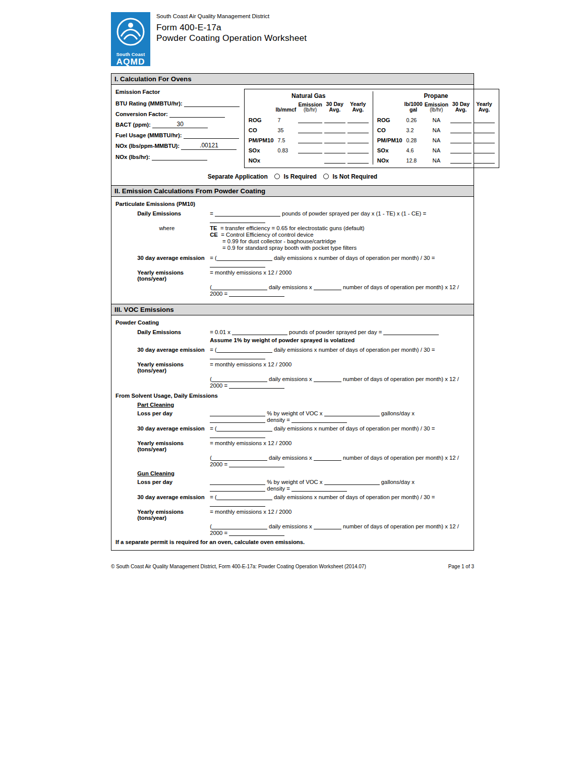South Coast AQMD
South Coast Air Quality Management District
Form 400-E-17a
Powder Coating Operation Worksheet
I. Calculation For Ovens
Emission Factor
BTU Rating (MMBTU/hr):
Conversion Factor:
BACT (ppm): 30
Fuel Usage (MMBTU/hr):
NOx (lbs/ppm-MMBTU): .00121
NOx (lbs/hr):
Natural Gas
| | lb/mmcf | Emission (lb/hr) | 30 Day Avg. | Yearly Avg. |
| --- | --- | --- | --- | --- |
| ROG | 7 | | | |
| CO | 35 | | | |
| PM/PM10 | 7.5 | | | |
| SOx | 0.83 | | | |
| NOx | | | | |
Propane
| | lb/1000 gal | Emission (lb/hr) | 30 Day Avg. | Yearly Avg. |
| --- | --- | --- | --- | --- |
| ROG | 0.26 | NA | | |
| CO | 3.2 | NA | | |
| PM/PM10 | 0.28 | NA | | |
| SOx | 4.6 | NA | | |
| NOx | 12.8 | NA | | |
Separate Application Is Required Is Not Required
II. Emission Calculations From Powder Coating
Particulate Emissions (PM10)
Daily Emissions
= pounds of powder sprayed per day x (1 - TE) x (1 - CE) =
where
TE = transfer efficiency = 0.65 for electrostatic guns (default)
CE = Control Efficiency of control device
= 0.99 for dust collector - baghouse/cartridge
= 0.9 for standard spray booth with pocket type filters
30 day average emission
= ( daily emissions x number of days of operation per month) / 30 =
Yearly emissions (tons/year)
= monthly emissions x 12 / 2000
( daily emissions x number of days of operation per month) x 12 / 2000 =
III. VOC Emissions
Powder Coating
Daily Emissions
= 0.01 x pounds of powder sprayed per day =
Assume 1% by weight of powder sprayed is volatized
30 day average emission
= ( daily emissions x number of days of operation per month) / 30 =
Yearly emissions (tons/year)
= monthly emissions x 12 / 2000
( daily emissions x number of days of operation per month) x 12 / 2000 =
From Solvent Usage, Daily Emissions
Part Cleaning
Loss per day
% by weight of VOC x gallons/day x density =
30 day average emission
= ( daily emissions x number of days of operation per month) / 30 =
Yearly emissions (tons/year)
= monthly emissions x 12 / 2000
( daily emissions x number of days of operation per month) x 12 / 2000 =
Gun Cleaning
Loss per day
% by weight of VOC x gallons/day x density =
30 day average emission
= ( daily emissions x number of days of operation per month) / 30 =
Yearly emissions (tons/year)
= monthly emissions x 12 / 2000
( daily emissions x number of days of operation per month) x 12 / 2000 =
If a separate permit is required for an oven, calculate oven emissions.
© South Coast Air Quality Management District, Form 400-E-17a: Powder Coating Operation Worksheet (2014.07)
Page 1 of 3